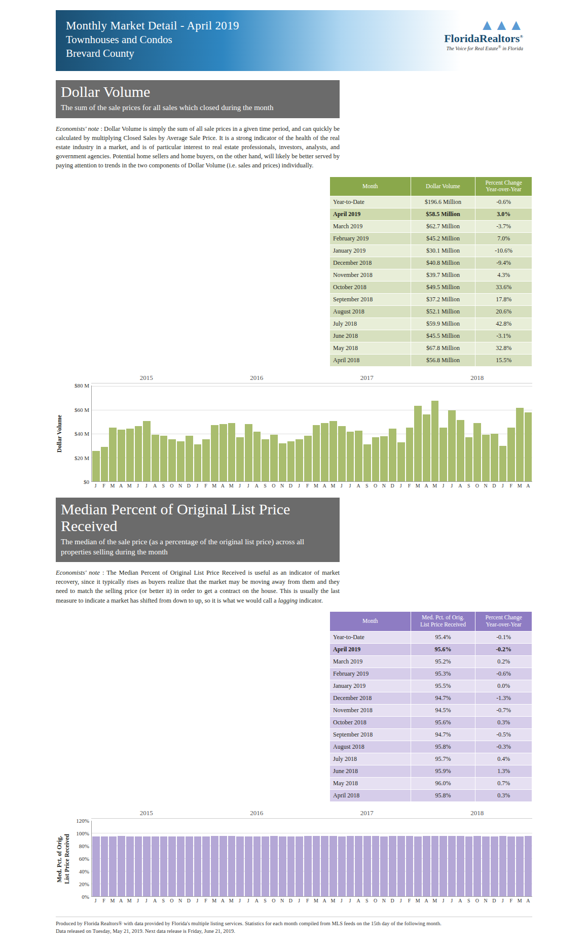Monthly Market Detail - April 2019
Townhouses and Condos
Brevard County
▲▲▲
FloridaRealtors®
The Voice for Real Estate® in Florida
Dollar Volume
The sum of the sale prices for all sales which closed during the month
Economists' note : Dollar Volume is simply the sum of all sale prices in a given time period, and can quickly be calculated by multiplying Closed Sales by Average Sale Price. It is a strong indicator of the health of the real estate industry in a market, and is of particular interest to real estate professionals, investors, analysts, and government agencies. Potential home sellers and home buyers, on the other hand, will likely be better served by paying attention to trends in the two components of Dollar Volume (i.e. sales and prices) individually.
| Month | Dollar Volume | Percent Change Year-over-Year |
| --- | --- | --- |
| Year-to-Date | $196.6 Million | -0.6% |
| April 2019 | $58.5 Million | 3.0% |
| March 2019 | $62.7 Million | -3.7% |
| February 2019 | $45.2 Million | 7.0% |
| January 2019 | $30.1 Million | -10.6% |
| December 2018 | $40.8 Million | -9.4% |
| November 2018 | $39.7 Million | 4.3% |
| October 2018 | $49.5 Million | 33.6% |
| September 2018 | $37.2 Million | 17.8% |
| August 2018 | $52.1 Million | 20.6% |
| July 2018 | $59.9 Million | 42.8% |
| June 2018 | $45.5 Million | -3.1% |
| May 2018 | $67.8 Million | 32.8% |
| April 2018 | $56.8 Million | 15.5% |
2015
2016
2017
2018
Dollar Volume
$80 M $60 M $40 M $20 M $0
J
F
M
A
M
J
J
A
S
O
N
D
J
F
M
A
M
J
J
A
S
O
N
D
J
F
M
A
M
J
J
A
S
O
N
D
J
F
M
A
M
J
J
A
S
O
N
D
J
F
M
A
Median Percent of Original List Price Received
The median of the sale price (as a percentage of the original list price) across all properties selling during the month
Economists' note : The Median Percent of Original List Price Received is useful as an indicator of market recovery, since it typically rises as buyers realize that the market may be moving away from them and they need to match the selling price (or better it) in order to get a contract on the house. This is usually the last measure to indicate a market has shifted from down to up, so it is what we would call a lagging indicator.
| Month | Med. Pct. of Orig. List Price Received | Percent Change Year-over-Year |
| --- | --- | --- |
| Year-to-Date | 95.4% | -0.1% |
| April 2019 | 95.6% | -0.2% |
| March 2019 | 95.2% | 0.2% |
| February 2019 | 95.3% | -0.6% |
| January 2019 | 95.5% | 0.0% |
| December 2018 | 94.7% | -1.3% |
| November 2018 | 94.5% | -0.7% |
| October 2018 | 95.6% | 0.3% |
| September 2018 | 94.7% | -0.5% |
| August 2018 | 95.8% | -0.3% |
| July 2018 | 95.7% | 0.4% |
| June 2018 | 95.9% | 1.3% |
| May 2018 | 96.0% | 0.7% |
| April 2018 | 95.8% | 0.3% |
2015
2016
2017
2018
Med. Pct. of Orig.
List Price Received
120% 100% 80% 60% 40% 20% 0%
J
F
M
A
M
J
J
A
S
O
N
D
J
F
M
A
M
J
J
A
S
O
N
D
J
F
M
A
M
J
J
A
S
O
N
D
J
F
M
A
M
J
J
A
S
O
N
D
J
F
M
A
Produced by Florida Realtors® with data provided by Florida's multiple listing services. Statistics for each month compiled from MLS feeds on the 15th day of the following month.
Data released on Tuesday, May 21, 2019. Next data release is Friday, June 21, 2019.